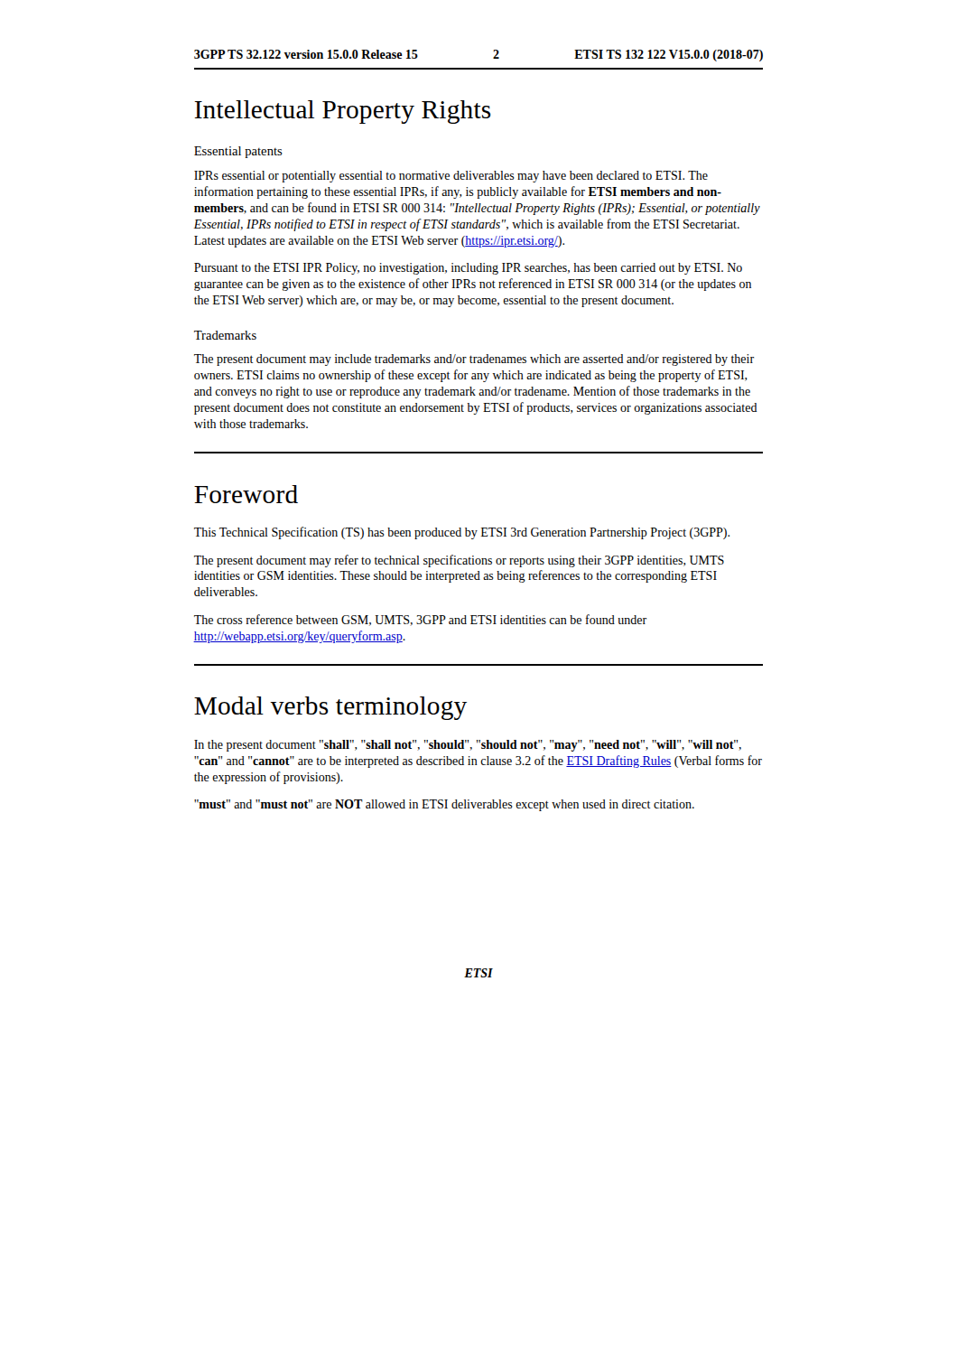3GPP TS 32.122 version 15.0.0 Release 15
2
ETSI TS 132 122 V15.0.0 (2018-07)
Intellectual Property Rights
Essential patents
IPRs essential or potentially essential to normative deliverables may have been declared to ETSI. The information pertaining to these essential IPRs, if any, is publicly available for ETSI members and non-members, and can be found in ETSI SR 000 314: "Intellectual Property Rights (IPRs); Essential, or potentially Essential, IPRs notified to ETSI in respect of ETSI standards", which is available from the ETSI Secretariat. Latest updates are available on the ETSI Web server (https://ipr.etsi.org/).
Pursuant to the ETSI IPR Policy, no investigation, including IPR searches, has been carried out by ETSI. No guarantee can be given as to the existence of other IPRs not referenced in ETSI SR 000 314 (or the updates on the ETSI Web server) which are, or may be, or may become, essential to the present document.
Trademarks
The present document may include trademarks and/or tradenames which are asserted and/or registered by their owners. ETSI claims no ownership of these except for any which are indicated as being the property of ETSI, and conveys no right to use or reproduce any trademark and/or tradename. Mention of those trademarks in the present document does not constitute an endorsement by ETSI of products, services or organizations associated with those trademarks.
Foreword
This Technical Specification (TS) has been produced by ETSI 3rd Generation Partnership Project (3GPP).
The present document may refer to technical specifications or reports using their 3GPP identities, UMTS identities or GSM identities. These should be interpreted as being references to the corresponding ETSI deliverables.
The cross reference between GSM, UMTS, 3GPP and ETSI identities can be found under http://webapp.etsi.org/key/queryform.asp.
Modal verbs terminology
In the present document "shall", "shall not", "should", "should not", "may", "need not", "will", "will not", "can" and "cannot" are to be interpreted as described in clause 3.2 of the ETSI Drafting Rules (Verbal forms for the expression of provisions).
"must" and "must not" are NOT allowed in ETSI deliverables except when used in direct citation.
ETSI